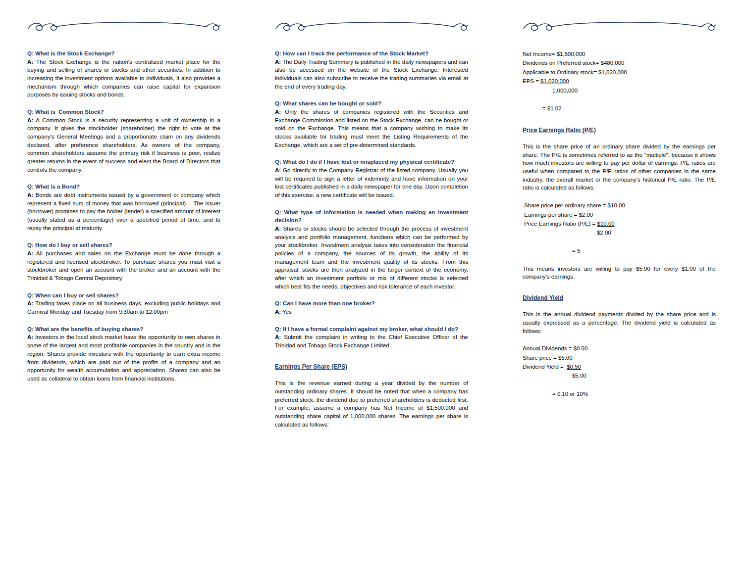Q: What is the Stock Exchange?
A: The Stock Exchange is the nation's centralized market place for the buying and selling of shares or stocks and other securities. In addition to increasing the investment options available to individuals, it also provides a mechanism through which companies can raise capital for expansion purposes by issuing stocks and bonds.
Q: What is Common Stock?
A: A Common Stock is a security representing a unit of ownership in a company. It gives the stockholder (shareholder) the right to vote at the company's General Meetings and a proportionate claim on any dividends declared, after preference shareholders. As owners of the company, common shareholders assume the primary risk if business is poor, realize greater returns in the event of success and elect the Board of Directors that controls the company.
Q: What is a Bond?
A: Bonds are debt instruments issued by a government or company which represent a fixed sum of money that was borrowed (principal). The issuer (borrower) promises to pay the holder (lender) a specified amount of interest (usually stated as a percentage) over a specified period of time, and to repay the principal at maturity.
Q: How do I buy or sell shares?
A: All purchases and sales on the Exchange must be done through a registered and licensed stockbroker. To purchase shares you must visit a stockbroker and open an account with the broker and an account with the Trinidad & Tobago Central Depository.
Q: When can I buy or sell shares?
A: Trading takes place on all business days, excluding public holidays and Carnival Monday and Tuesday from 9:30am to 12:00pm
Q: What are the benefits of buying shares?
A: Investors in the local stock market have the opportunity to own shares in some of the largest and most profitable companies in the country and in the region. Shares provide investors with the opportunity to earn extra income from dividends, which are paid out of the profits of a company and an opportunity for wealth accumulation and appreciation. Shares can also be used as collateral to obtain loans from financial institutions.
Q: How can I track the performance of the Stock Market?
A: The Daily Trading Summary is published in the daily newspapers and can also be accessed on the website of the Stock Exchange. Interested individuals can also subscribe to receive the trading summaries via email at the end of every trading day.
Q: What shares can be bought or sold?
A: Only the shares of companies registered with the Securities and Exchange Commission and listed on the Stock Exchange, can be bought or sold on the Exchange. This means that a company wishing to make its stocks available for trading must meet the Listing Requirements of the Exchange, which are a set of pre-determined standards.
Q: What do I do if I have lost or misplaced my physical certificate?
A: Go directly to the Company Registrar of the listed company. Usually you will be required to sign a letter of indemnity and have information on your lost certificates published in a daily newspaper for one day. Upon completion of this exercise, a new certificate will be issued.
Q: What type of information is needed when making an investment decision?
A: Shares or stocks should be selected through the process of investment analysis and portfolio management, functions which can be performed by your stockbroker. Investment analysis takes into consideration the financial policies of a company, the sources of its growth, the ability of its management team and the investment quality of its stocks. From this appraisal, stocks are then analyzed in the larger context of the economy, after which an investment portfolio or mix of different stocks is selected which best fits the needs, objectives and risk tolerance of each investor.
Q: Can I have more than one broker?
A: Yes
Q: If I have a formal complaint against my broker, what should I do?
A: Submit the complaint in writing to the Chief Executive Officer of the Trinidad and Tobago Stock Exchange Limited.
Earnings Per Share (EPS)
This is the revenue earned during a year divided by the number of outstanding ordinary shares. It should be noted that when a company has preferred stock, the dividend due to preferred shareholders is deducted first. For example, assume a company has Net Income of $1,500,000 and outstanding share capital of 1,000,000 shares. The earnings per share is calculated as follows:
Net Income= $1,500,000
Dividends on Preferred stock= $480,000
Applicable to Ordinary stock= $1,020,000
EPS = $1,020,000
1,000,000
= $1.02
Price Earnings Ratio (P/E)
This is the share price of an ordinary share divided by the earnings per share. The P/E is sometimes referred to as the "multiple", because it shows how much investors are willing to pay per dollar of earnings. P/E ratios are useful when compared to the P/E ratios of other companies in the same industry, the overall market or the company's historical P/E ratio. The P/E ratio is calculated as follows:
Share price per ordinary share = $10.00
Earnings per share = $2.00
Price Earnings Ratio (P/E) = $10.00
$2.00
= 5
This means investors are willing to pay $5.00 for every $1.00 of the company's earnings.
Dividend Yield
This is the annual dividend payments divided by the share price and is usually expressed as a percentage. The dividend yield is calculated as follows:
Annual Dividends = $0.50
Share price = $5.00
Dividend Yield = $0.50
$5.00
= 0.10 or 10%